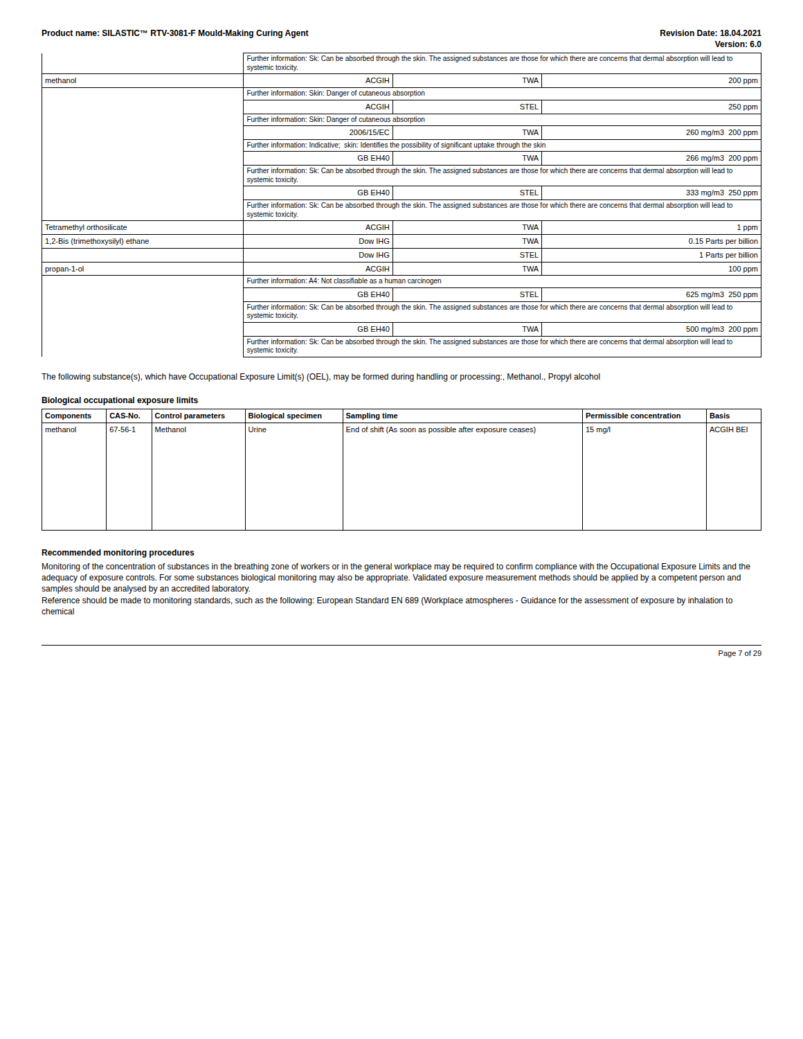Product name: SILASTIC™ RTV-3081-F Mould-Making Curing Agent
Revision Date: 18.04.2021
Version: 6.0
| | Further information: Sk: Can be absorbed through the skin. The assigned substances are those for which there are concerns that dermal absorption will lead to systemic toxicity. |
| methanol | ACGIH | TWA | 200 ppm |
| | Further information: Skin: Danger of cutaneous absorption |
| | ACGIH | STEL | 250 ppm |
| | Further information: Skin: Danger of cutaneous absorption |
| | 2006/15/EC | TWA | 260 mg/m3 200 ppm |
| | Further information: Indicative; skin: Identifies the possibility of significant uptake through the skin |
| | GB EH40 | TWA | 266 mg/m3 200 ppm |
| | Further information: Sk: Can be absorbed through the skin. The assigned substances are those for which there are concerns that dermal absorption will lead to systemic toxicity. |
| | GB EH40 | STEL | 333 mg/m3 250 ppm |
| | Further information: Sk: Can be absorbed through the skin. The assigned substances are those for which there are concerns that dermal absorption will lead to systemic toxicity. |
| Tetramethyl orthosilicate | ACGIH | TWA | 1 ppm |
| 1,2-Bis (trimethoxysilyl) ethane | Dow IHG | TWA | 0.15 Parts per billion |
| | Dow IHG | STEL | 1 Parts per billion |
| propan-1-ol | ACGIH | TWA | 100 ppm |
| | Further information: A4: Not classifiable as a human carcinogen |
| | GB EH40 | STEL | 625 mg/m3 250 ppm |
| | Further information: Sk: Can be absorbed through the skin. The assigned substances are those for which there are concerns that dermal absorption will lead to systemic toxicity. |
| | GB EH40 | TWA | 500 mg/m3 200 ppm |
| | Further information: Sk: Can be absorbed through the skin. The assigned substances are those for which there are concerns that dermal absorption will lead to systemic toxicity. |
The following substance(s), which have Occupational Exposure Limit(s) (OEL), may be formed during handling or processing:, Methanol., Propyl alcohol
Biological occupational exposure limits
| Components | CAS-No. | Control parameters | Biological specimen | Sampling time | Permissible concentration | Basis |
| --- | --- | --- | --- | --- | --- | --- |
| methanol | 67-56-1 | Methanol | Urine | End of shift (As soon as possible after exposure ceases) | 15 mg/l | ACGIH BEI |
Recommended monitoring procedures
Monitoring of the concentration of substances in the breathing zone of workers or in the general workplace may be required to confirm compliance with the Occupational Exposure Limits and the adequacy of exposure controls. For some substances biological monitoring may also be appropriate. Validated exposure measurement methods should be applied by a competent person and samples should be analysed by an accredited laboratory.
Reference should be made to monitoring standards, such as the following: European Standard EN 689 (Workplace atmospheres - Guidance for the assessment of exposure by inhalation to chemical
Page 7 of 29